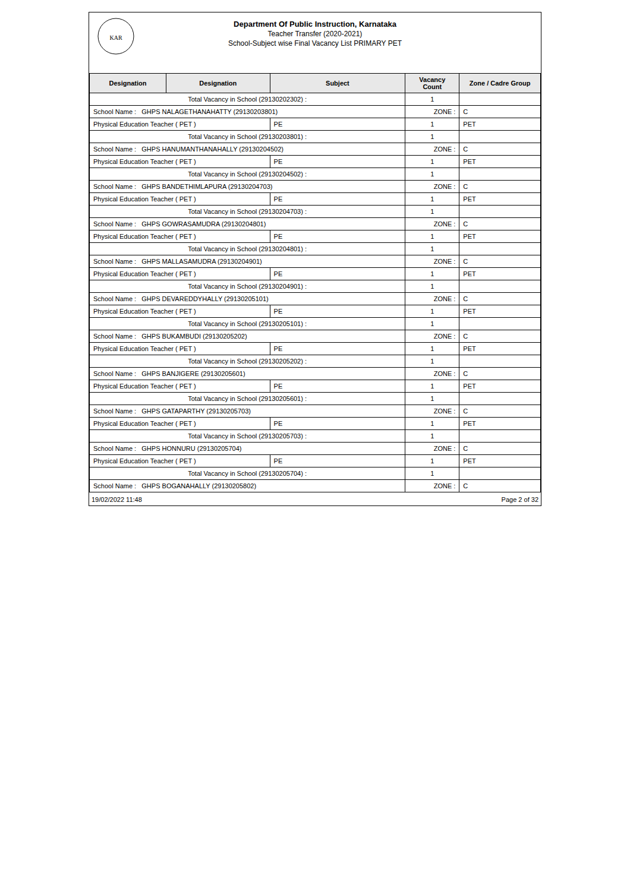Department Of Public Instruction, Karnataka
Teacher Transfer (2020-2021)
School-Subject wise Final Vacancy List PRIMARY PET
| Designation | Designation | Subject | Vacancy Count | Zone / Cadre Group |
| --- | --- | --- | --- | --- |
| Total Vacancy in School (29130202302) : | 1 | |
| School Name : GHPS NALAGETHANAHATTY (29130203801) | ZONE : | C |
| Physical Education Teacher ( PET ) | PE | 1 | PET |
| Total Vacancy in School (29130203801) : | 1 | |
| School Name : GHPS HANUMANTHANAHALLY (29130204502) | ZONE : | C |
| Physical Education Teacher ( PET ) | PE | 1 | PET |
| Total Vacancy in School (29130204502) : | 1 | |
| School Name : GHPS BANDETHIMLAPURA (29130204703) | ZONE : | C |
| Physical Education Teacher ( PET ) | PE | 1 | PET |
| Total Vacancy in School (29130204703) : | 1 | |
| School Name : GHPS GOWRASAMUDRA (29130204801) | ZONE : | C |
| Physical Education Teacher ( PET ) | PE | 1 | PET |
| Total Vacancy in School (29130204801) : | 1 | |
| School Name : GHPS MALLASAMUDRA (29130204901) | ZONE : | C |
| Physical Education Teacher ( PET ) | PE | 1 | PET |
| Total Vacancy in School (29130204901) : | 1 | |
| School Name : GHPS DEVAREDDYHALLY (29130205101) | ZONE : | C |
| Physical Education Teacher ( PET ) | PE | 1 | PET |
| Total Vacancy in School (29130205101) : | 1 | |
| School Name : GHPS BUKAMBUDI (29130205202) | ZONE : | C |
| Physical Education Teacher ( PET ) | PE | 1 | PET |
| Total Vacancy in School (29130205202) : | 1 | |
| School Name : GHPS BANJIGERE (29130205601) | ZONE : | C |
| Physical Education Teacher ( PET ) | PE | 1 | PET |
| Total Vacancy in School (29130205601) : | 1 | |
| School Name : GHPS GATAPARTHY (29130205703) | ZONE : | C |
| Physical Education Teacher ( PET ) | PE | 1 | PET |
| Total Vacancy in School (29130205703) : | 1 | |
| School Name : GHPS HONNURU (29130205704) | ZONE : | C |
| Physical Education Teacher ( PET ) | PE | 1 | PET |
| Total Vacancy in School (29130205704) : | 1 | |
| School Name : GHPS BOGANAHALLY (29130205802) | ZONE : | C |
19/02/2022 11:48
Page 2 of 32